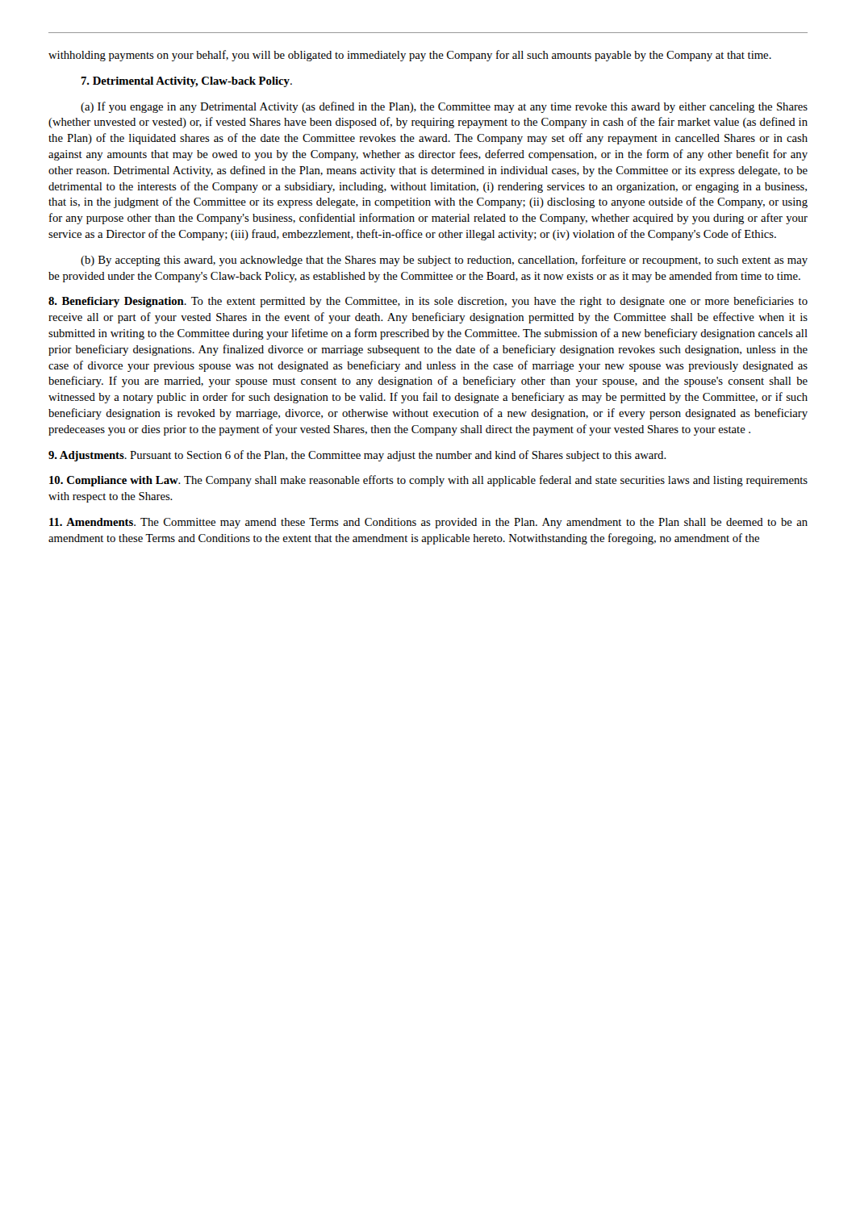withholding payments on your behalf, you will be obligated to immediately pay the Company for all such amounts payable by the Company at that time.
7. Detrimental Activity, Claw-back Policy.
(a) If you engage in any Detrimental Activity (as defined in the Plan), the Committee may at any time revoke this award by either canceling the Shares (whether unvested or vested) or, if vested Shares have been disposed of, by requiring repayment to the Company in cash of the fair market value (as defined in the Plan) of the liquidated shares as of the date the Committee revokes the award. The Company may set off any repayment in cancelled Shares or in cash against any amounts that may be owed to you by the Company, whether as director fees, deferred compensation, or in the form of any other benefit for any other reason. Detrimental Activity, as defined in the Plan, means activity that is determined in individual cases, by the Committee or its express delegate, to be detrimental to the interests of the Company or a subsidiary, including, without limitation, (i) rendering services to an organization, or engaging in a business, that is, in the judgment of the Committee or its express delegate, in competition with the Company; (ii) disclosing to anyone outside of the Company, or using for any purpose other than the Company's business, confidential information or material related to the Company, whether acquired by you during or after your service as a Director of the Company; (iii) fraud, embezzlement, theft-in-office or other illegal activity; or (iv) violation of the Company's Code of Ethics.
(b) By accepting this award, you acknowledge that the Shares may be subject to reduction, cancellation, forfeiture or recoupment, to such extent as may be provided under the Company's Claw-back Policy, as established by the Committee or the Board, as it now exists or as it may be amended from time to time.
8. Beneficiary Designation. To the extent permitted by the Committee, in its sole discretion, you have the right to designate one or more beneficiaries to receive all or part of your vested Shares in the event of your death. Any beneficiary designation permitted by the Committee shall be effective when it is submitted in writing to the Committee during your lifetime on a form prescribed by the Committee. The submission of a new beneficiary designation cancels all prior beneficiary designations. Any finalized divorce or marriage subsequent to the date of a beneficiary designation revokes such designation, unless in the case of divorce your previous spouse was not designated as beneficiary and unless in the case of marriage your new spouse was previously designated as beneficiary. If you are married, your spouse must consent to any designation of a beneficiary other than your spouse, and the spouse's consent shall be witnessed by a notary public in order for such designation to be valid. If you fail to designate a beneficiary as may be permitted by the Committee, or if such beneficiary designation is revoked by marriage, divorce, or otherwise without execution of a new designation, or if every person designated as beneficiary predeceases you or dies prior to the payment of your vested Shares, then the Company shall direct the payment of your vested Shares to your estate .
9. Adjustments. Pursuant to Section 6 of the Plan, the Committee may adjust the number and kind of Shares subject to this award.
10. Compliance with Law. The Company shall make reasonable efforts to comply with all applicable federal and state securities laws and listing requirements with respect to the Shares.
11. Amendments. The Committee may amend these Terms and Conditions as provided in the Plan. Any amendment to the Plan shall be deemed to be an amendment to these Terms and Conditions to the extent that the amendment is applicable hereto. Notwithstanding the foregoing, no amendment of the